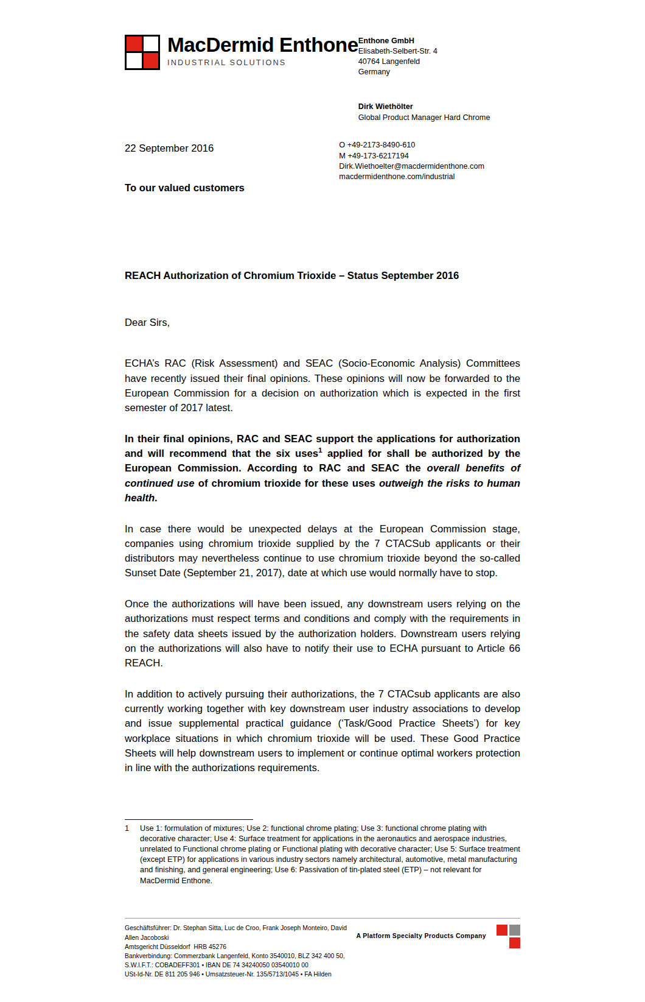MacDermid Enthone
INDUSTRIAL SOLUTIONS
Enthone GmbH
Elisabeth-Selbert-Str. 4
40764 Langenfeld
Germany
Dirk Wiethölter
Global Product Manager Hard Chrome
22 September 2016
To our valued customers
O +49-2173-8490-610
M +49-173-6217194
Dirk.Wiethoelter@macdermidenthone.com
macdermidenthone.com/industrial
REACH Authorization of Chromium Trioxide – Status September 2016
Dear Sirs,
ECHA’s RAC (Risk Assessment) and SEAC (Socio-Economic Analysis) Committees have recently issued their final opinions. These opinions will now be forwarded to the European Commission for a decision on authorization which is expected in the first semester of 2017 latest.
In their final opinions, RAC and SEAC support the applications for authorization and will recommend that the six uses1 applied for shall be authorized by the European Commission. According to RAC and SEAC the overall benefits of continued use of chromium trioxide for these uses outweigh the risks to human health.
In case there would be unexpected delays at the European Commission stage, companies using chromium trioxide supplied by the 7 CTACSub applicants or their distributors may nevertheless continue to use chromium trioxide beyond the so-called Sunset Date (September 21, 2017), date at which use would normally have to stop.
Once the authorizations will have been issued, any downstream users relying on the authorizations must respect terms and conditions and comply with the requirements in the safety data sheets issued by the authorization holders. Downstream users relying on the authorizations will also have to notify their use to ECHA pursuant to Article 66 REACH.
In addition to actively pursuing their authorizations, the 7 CTACsub applicants are also currently working together with key downstream user industry associations to develop and issue supplemental practical guidance (‘Task/Good Practice Sheets’) for key workplace situations in which chromium trioxide will be used. These Good Practice Sheets will help downstream users to implement or continue optimal workers protection in line with the authorizations requirements.
1
Use 1: formulation of mixtures; Use 2: functional chrome plating; Use 3: functional chrome plating with decorative character; Use 4: Surface treatment for applications in the aeronautics and aerospace industries, unrelated to Functional chrome plating or Functional plating with decorative character; Use 5: Surface treatment (except ETP) for applications in various industry sectors namely architectural, automotive, metal manufacturing and finishing, and general engineering; Use 6: Passivation of tin-plated steel (ETP) – not relevant for MacDermid Enthone.
Geschäftsführer: Dr. Stephan Sitta, Luc de Croo, Frank Joseph Monteiro, David Allen Jacoboski
Amtsgericht Düsseldorf HRB 45276
Bankverbindung: Commerzbank Langenfeld, Konto 3540010, BLZ 342 400 50,
S.W.I.F.T.: COBADEFF301 • IBAN DE 74 34240050 03540010 00
USt-Id-Nr. DE 811 205 946 • Umsatzsteuer-Nr. 135/5713/1045 • FA Hilden
A Platform Specialty Products Company